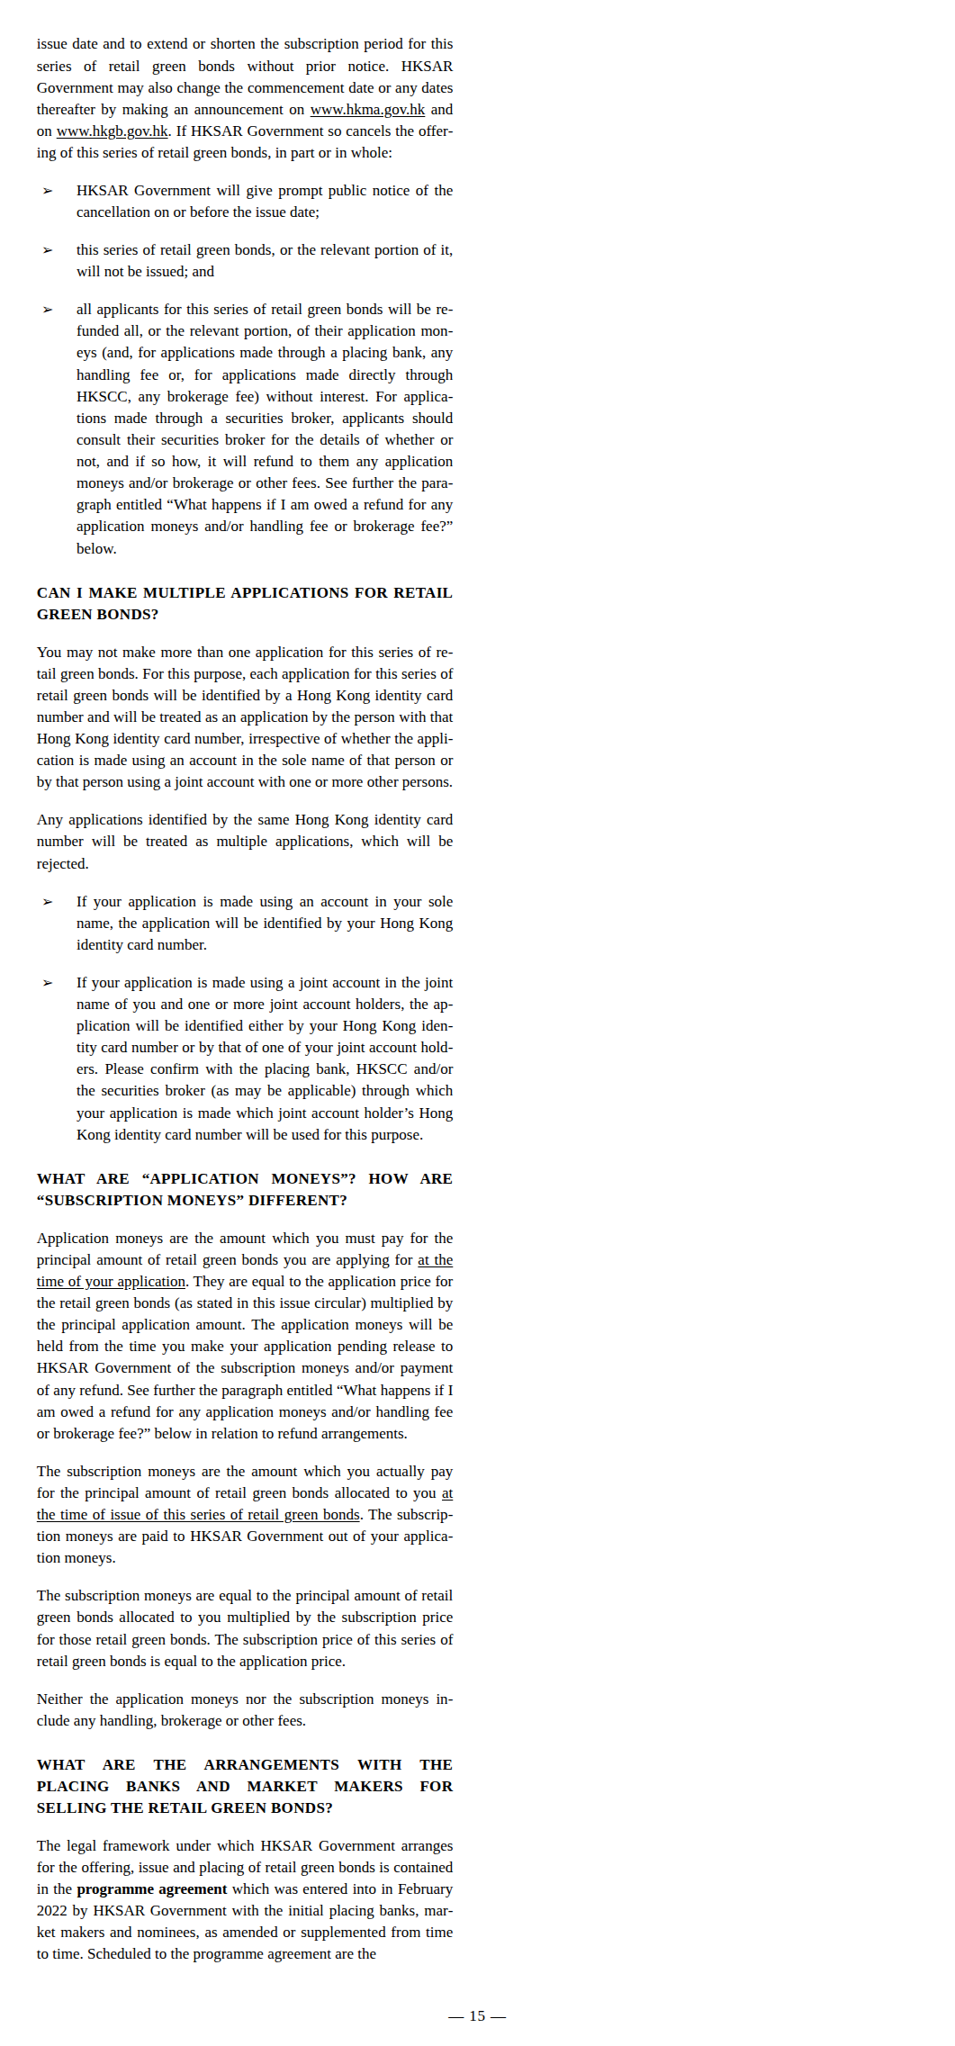issue date and to extend or shorten the subscription period for this series of retail green bonds without prior notice. HKSAR Government may also change the commencement date or any dates thereafter by making an announcement on www.hkma.gov.hk and on www.hkgb.gov.hk. If HKSAR Government so cancels the offering of this series of retail green bonds, in part or in whole:
HKSAR Government will give prompt public notice of the cancellation on or before the issue date;
this series of retail green bonds, or the relevant portion of it, will not be issued; and
all applicants for this series of retail green bonds will be refunded all, or the relevant portion, of their application moneys (and, for applications made through a placing bank, any handling fee or, for applications made directly through HKSCC, any brokerage fee) without interest. For applications made through a securities broker, applicants should consult their securities broker for the details of whether or not, and if so how, it will refund to them any application moneys and/or brokerage or other fees. See further the paragraph entitled “What happens if I am owed a refund for any application moneys and/or handling fee or brokerage fee?” below.
Can I make multiple applications for retail green bonds?
You may not make more than one application for this series of retail green bonds. For this purpose, each application for this series of retail green bonds will be identified by a Hong Kong identity card number and will be treated as an application by the person with that Hong Kong identity card number, irrespective of whether the application is made using an account in the sole name of that person or by that person using a joint account with one or more other persons.
Any applications identified by the same Hong Kong identity card number will be treated as multiple applications, which will be rejected.
If your application is made using an account in your sole name, the application will be identified by your Hong Kong identity card number.
If your application is made using a joint account in the joint name of you and one or more joint account holders, the application will be identified either by your Hong Kong identity card number or by that of one of your joint account holders. Please confirm with the placing bank, HKSCC and/or the securities broker (as may be applicable) through which your application is made which joint account holder’s Hong Kong identity card number will be used for this purpose.
What are “application moneys”? How are “subscription moneys” different?
Application moneys are the amount which you must pay for the principal amount of retail green bonds you are applying for at the time of your application. They are equal to the application price for the retail green bonds (as stated in this issue circular) multiplied by the principal application amount. The application moneys will be held from the time you make your application pending release to HKSAR Government of the subscription moneys and/or payment of any refund. See further the paragraph entitled “What happens if I am owed a refund for any application moneys and/or handling fee or brokerage fee?” below in relation to refund arrangements.
The subscription moneys are the amount which you actually pay for the principal amount of retail green bonds allocated to you at the time of issue of this series of retail green bonds. The subscription moneys are paid to HKSAR Government out of your application moneys.
The subscription moneys are equal to the principal amount of retail green bonds allocated to you multiplied by the subscription price for those retail green bonds. The subscription price of this series of retail green bonds is equal to the application price.
Neither the application moneys nor the subscription moneys include any handling, brokerage or other fees.
What are the arrangements with the placing banks and market makers for selling the retail green bonds?
The legal framework under which HKSAR Government arranges for the offering, issue and placing of retail green bonds is contained in the programme agreement which was entered into in February 2022 by HKSAR Government with the initial placing banks, market makers and nominees, as amended or supplemented from time to time. Scheduled to the programme agreement are the
— 15 —